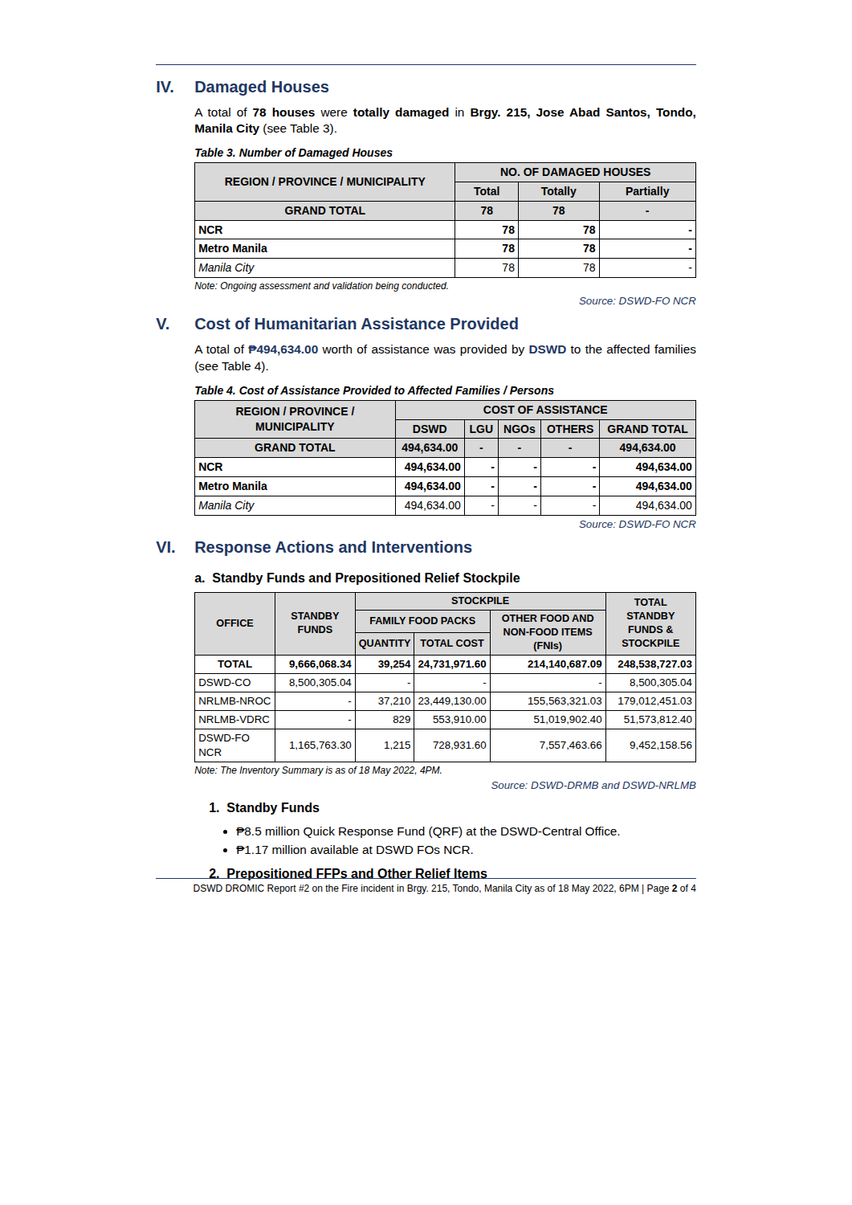IV.
Damaged Houses
A total of 78 houses were totally damaged in Brgy. 215, Jose Abad Santos, Tondo, Manila City (see Table 3).
Table 3. Number of Damaged Houses
| REGION / PROVINCE / MUNICIPALITY | NO. OF DAMAGED HOUSES |
| --- | --- |
| Total | Totally | Partially |
| GRAND TOTAL | 78 | 78 | - |
| NCR | 78 | 78 | - |
| Metro Manila | 78 | 78 | - |
| Manila City | 78 | 78 | - |
Note: Ongoing assessment and validation being conducted.
Source: DSWD-FO NCR
V.
Cost of Humanitarian Assistance Provided
A total of ₱494,634.00 worth of assistance was provided by DSWD to the affected families (see Table 4).
Table 4. Cost of Assistance Provided to Affected Families / Persons
| REGION / PROVINCE / MUNICIPALITY | COST OF ASSISTANCE |
| --- | --- |
| DSWD | LGU | NGOs | OTHERS | GRAND TOTAL |
| GRAND TOTAL | 494,634.00 | - | - | - | 494,634.00 |
| NCR | 494,634.00 | - | - | - | 494,634.00 |
| Metro Manila | 494,634.00 | - | - | - | 494,634.00 |
| Manila City | 494,634.00 | - | - | - | 494,634.00 |
Source: DSWD-FO NCR
VI.
Response Actions and Interventions
a. Standby Funds and Prepositioned Relief Stockpile
| OFFICE | STANDBY FUNDS | STOCKPILE | TOTAL STANDBY FUNDS & STOCKPILE |
| --- | --- | --- | --- |
| FAMILY FOOD PACKS | OTHER FOOD AND NON-FOOD ITEMS (FNIs) |
| QUANTITY | TOTAL COST |
| TOTAL | 9,666,068.34 | 39,254 | 24,731,971.60 | 214,140,687.09 | 248,538,727.03 |
| DSWD-CO | 8,500,305.04 | - | - | - | 8,500,305.04 |
| NRLMB-NROC | - | 37,210 | 23,449,130.00 | 155,563,321.03 | 179,012,451.03 |
| NRLMB-VDRC | - | 829 | 553,910.00 | 51,019,902.40 | 51,573,812.40 |
| DSWD-FO NCR | 1,165,763.30 | 1,215 | 728,931.60 | 7,557,463.66 | 9,452,158.56 |
Note: The Inventory Summary is as of 18 May 2022, 4PM.
Source: DSWD-DRMB and DSWD-NRLMB
1. Standby Funds
₱8.5 million Quick Response Fund (QRF) at the DSWD-Central Office.
₱1.17 million available at DSWD FOs NCR.
2. Prepositioned FFPs and Other Relief Items
DSWD DROMIC Report #2 on the Fire incident in Brgy. 215, Tondo, Manila City as of 18 May 2022, 6PM | Page 2 of 4